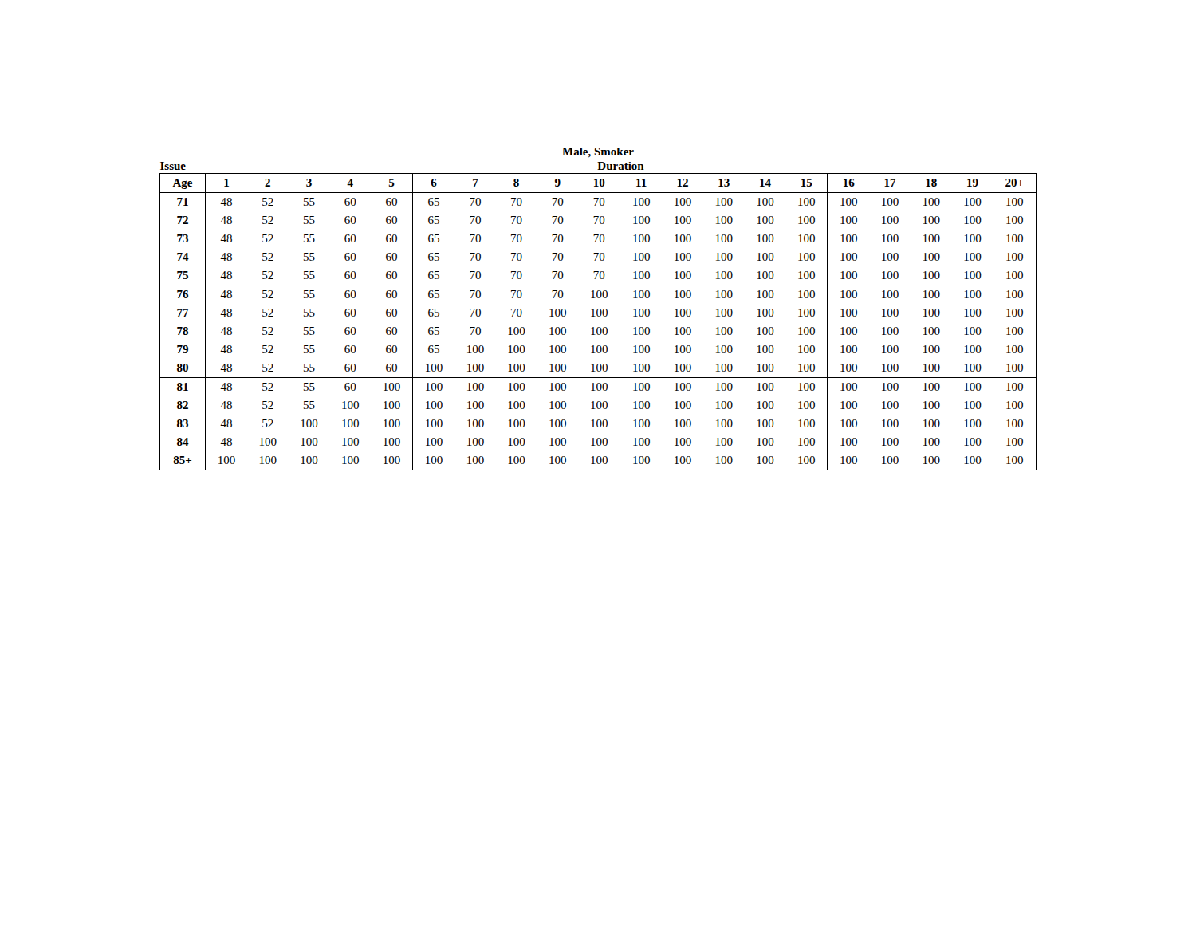| Male, Smoker |
| --- |
| Issue | Duration |
| Age | 1 | 2 | 3 | 4 | 5 | 6 | 7 | 8 | 9 | 10 | 11 | 12 | 13 | 14 | 15 | 16 | 17 | 18 | 19 | 20+ |
| 71 | 48 | 52 | 55 | 60 | 60 | 65 | 70 | 70 | 70 | 70 | 100 | 100 | 100 | 100 | 100 | 100 | 100 | 100 | 100 | 100 |
| 72 | 48 | 52 | 55 | 60 | 60 | 65 | 70 | 70 | 70 | 70 | 100 | 100 | 100 | 100 | 100 | 100 | 100 | 100 | 100 | 100 |
| 73 | 48 | 52 | 55 | 60 | 60 | 65 | 70 | 70 | 70 | 70 | 100 | 100 | 100 | 100 | 100 | 100 | 100 | 100 | 100 | 100 |
| 74 | 48 | 52 | 55 | 60 | 60 | 65 | 70 | 70 | 70 | 70 | 100 | 100 | 100 | 100 | 100 | 100 | 100 | 100 | 100 | 100 |
| 75 | 48 | 52 | 55 | 60 | 60 | 65 | 70 | 70 | 70 | 70 | 100 | 100 | 100 | 100 | 100 | 100 | 100 | 100 | 100 | 100 |
| 76 | 48 | 52 | 55 | 60 | 60 | 65 | 70 | 70 | 70 | 100 | 100 | 100 | 100 | 100 | 100 | 100 | 100 | 100 | 100 | 100 |
| 77 | 48 | 52 | 55 | 60 | 60 | 65 | 70 | 70 | 100 | 100 | 100 | 100 | 100 | 100 | 100 | 100 | 100 | 100 | 100 | 100 |
| 78 | 48 | 52 | 55 | 60 | 60 | 65 | 70 | 100 | 100 | 100 | 100 | 100 | 100 | 100 | 100 | 100 | 100 | 100 | 100 | 100 |
| 79 | 48 | 52 | 55 | 60 | 60 | 65 | 100 | 100 | 100 | 100 | 100 | 100 | 100 | 100 | 100 | 100 | 100 | 100 | 100 | 100 |
| 80 | 48 | 52 | 55 | 60 | 60 | 100 | 100 | 100 | 100 | 100 | 100 | 100 | 100 | 100 | 100 | 100 | 100 | 100 | 100 | 100 |
| 81 | 48 | 52 | 55 | 60 | 100 | 100 | 100 | 100 | 100 | 100 | 100 | 100 | 100 | 100 | 100 | 100 | 100 | 100 | 100 | 100 |
| 82 | 48 | 52 | 55 | 100 | 100 | 100 | 100 | 100 | 100 | 100 | 100 | 100 | 100 | 100 | 100 | 100 | 100 | 100 | 100 | 100 |
| 83 | 48 | 52 | 100 | 100 | 100 | 100 | 100 | 100 | 100 | 100 | 100 | 100 | 100 | 100 | 100 | 100 | 100 | 100 | 100 | 100 |
| 84 | 48 | 100 | 100 | 100 | 100 | 100 | 100 | 100 | 100 | 100 | 100 | 100 | 100 | 100 | 100 | 100 | 100 | 100 | 100 | 100 |
| 85+ | 100 | 100 | 100 | 100 | 100 | 100 | 100 | 100 | 100 | 100 | 100 | 100 | 100 | 100 | 100 | 100 | 100 | 100 | 100 | 100 |